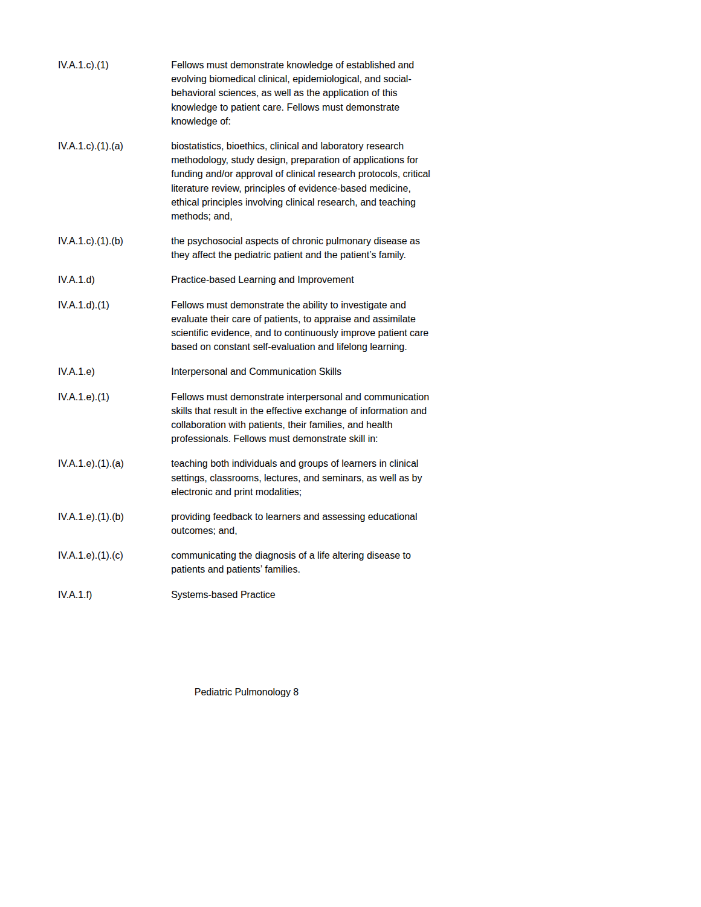| IV.A.1.c).(1) | Fellows must demonstrate knowledge of established and evolving biomedical clinical, epidemiological, and social-behavioral sciences, as well as the application of this knowledge to patient care. Fellows must demonstrate knowledge of: |
| IV.A.1.c).(1).(a) | biostatistics, bioethics, clinical and laboratory research methodology, study design, preparation of applications for funding and/or approval of clinical research protocols, critical literature review, principles of evidence-based medicine, ethical principles involving clinical research, and teaching methods; and, |
| IV.A.1.c).(1).(b) | the psychosocial aspects of chronic pulmonary disease as they affect the pediatric patient and the patient’s family. |
| IV.A.1.d) | Practice-based Learning and Improvement |
| IV.A.1.d).(1) | Fellows must demonstrate the ability to investigate and evaluate their care of patients, to appraise and assimilate scientific evidence, and to continuously improve patient care based on constant self-evaluation and lifelong learning. |
| IV.A.1.e) | Interpersonal and Communication Skills |
| IV.A.1.e).(1) | Fellows must demonstrate interpersonal and communication skills that result in the effective exchange of information and collaboration with patients, their families, and health professionals. Fellows must demonstrate skill in: |
| IV.A.1.e).(1).(a) | teaching both individuals and groups of learners in clinical settings, classrooms, lectures, and seminars, as well as by electronic and print modalities; |
| IV.A.1.e).(1).(b) | providing feedback to learners and assessing educational outcomes; and, |
| IV.A.1.e).(1).(c) | communicating the diagnosis of a life altering disease to patients and patients’ families. |
| IV.A.1.f) | Systems-based Practice |
Pediatric Pulmonology 8